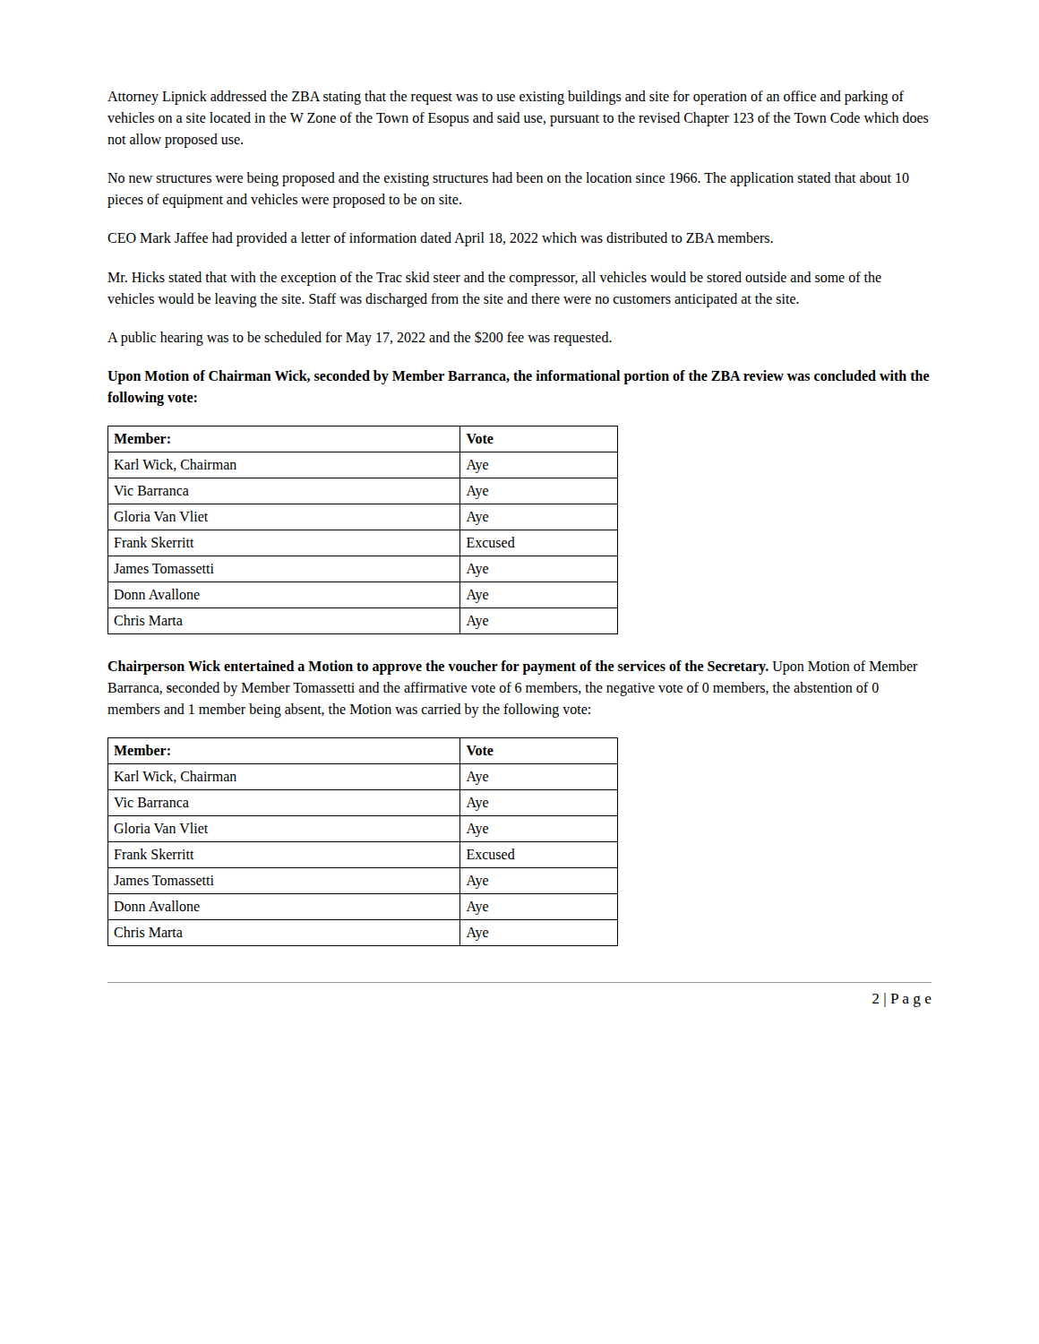Attorney Lipnick addressed the ZBA stating that the request was to use existing buildings and site for operation of an office and parking of vehicles on a site located in the W Zone of the Town of Esopus and said use, pursuant to the revised Chapter 123 of the Town Code which does not allow proposed use.
No new structures were being proposed and the existing structures had been on the location since 1966. The application stated that about 10 pieces of equipment and vehicles were proposed to be on site.
CEO Mark Jaffee had provided a letter of information dated April 18, 2022 which was distributed to ZBA members.
Mr. Hicks stated that with the exception of the Trac skid steer and the compressor, all vehicles would be stored outside and some of the vehicles would be leaving the site. Staff was discharged from the site and there were no customers anticipated at the site.
A public hearing was to be scheduled for May 17, 2022 and the $200 fee was requested.
Upon Motion of Chairman Wick, seconded by Member Barranca, the informational portion of the ZBA review was concluded with the following vote:
| Member: | Vote |
| --- | --- |
| Karl Wick, Chairman | Aye |
| Vic Barranca | Aye |
| Gloria Van Vliet | Aye |
| Frank Skerritt | Excused |
| James Tomassetti | Aye |
| Donn Avallone | Aye |
| Chris Marta | Aye |
Chairperson Wick entertained a Motion to approve the voucher for payment of the services of the Secretary. Upon Motion of Member Barranca, seconded by Member Tomassetti and the affirmative vote of 6 members, the negative vote of 0 members, the abstention of 0 members and 1 member being absent, the Motion was carried by the following vote:
| Member: | Vote |
| --- | --- |
| Karl Wick, Chairman | Aye |
| Vic Barranca | Aye |
| Gloria Van Vliet | Aye |
| Frank Skerritt | Excused |
| James Tomassetti | Aye |
| Donn Avallone | Aye |
| Chris Marta | Aye |
2 | P a g e